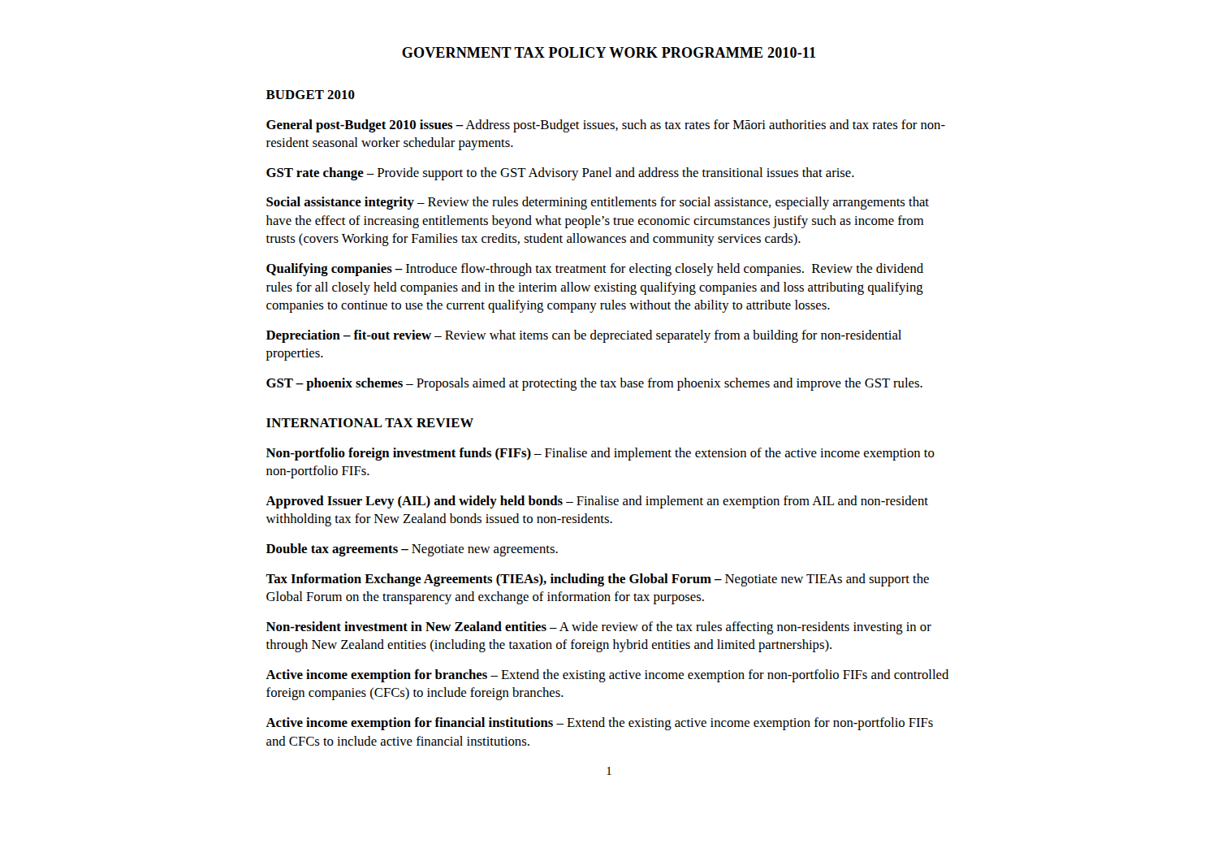GOVERNMENT TAX POLICY WORK PROGRAMME 2010-11
BUDGET 2010
General post-Budget 2010 issues – Address post-Budget issues, such as tax rates for Māori authorities and tax rates for non-resident seasonal worker schedular payments.
GST rate change – Provide support to the GST Advisory Panel and address the transitional issues that arise.
Social assistance integrity – Review the rules determining entitlements for social assistance, especially arrangements that have the effect of increasing entitlements beyond what people’s true economic circumstances justify such as income from trusts (covers Working for Families tax credits, student allowances and community services cards).
Qualifying companies – Introduce flow-through tax treatment for electing closely held companies. Review the dividend rules for all closely held companies and in the interim allow existing qualifying companies and loss attributing qualifying companies to continue to use the current qualifying company rules without the ability to attribute losses.
Depreciation – fit-out review – Review what items can be depreciated separately from a building for non-residential properties.
GST – phoenix schemes – Proposals aimed at protecting the tax base from phoenix schemes and improve the GST rules.
INTERNATIONAL TAX REVIEW
Non-portfolio foreign investment funds (FIFs) – Finalise and implement the extension of the active income exemption to non-portfolio FIFs.
Approved Issuer Levy (AIL) and widely held bonds – Finalise and implement an exemption from AIL and non-resident withholding tax for New Zealand bonds issued to non-residents.
Double tax agreements – Negotiate new agreements.
Tax Information Exchange Agreements (TIEAs), including the Global Forum – Negotiate new TIEAs and support the Global Forum on the transparency and exchange of information for tax purposes.
Non-resident investment in New Zealand entities – A wide review of the tax rules affecting non-residents investing in or through New Zealand entities (including the taxation of foreign hybrid entities and limited partnerships).
Active income exemption for branches – Extend the existing active income exemption for non-portfolio FIFs and controlled foreign companies (CFCs) to include foreign branches.
Active income exemption for financial institutions – Extend the existing active income exemption for non-portfolio FIFs and CFCs to include active financial institutions.
1